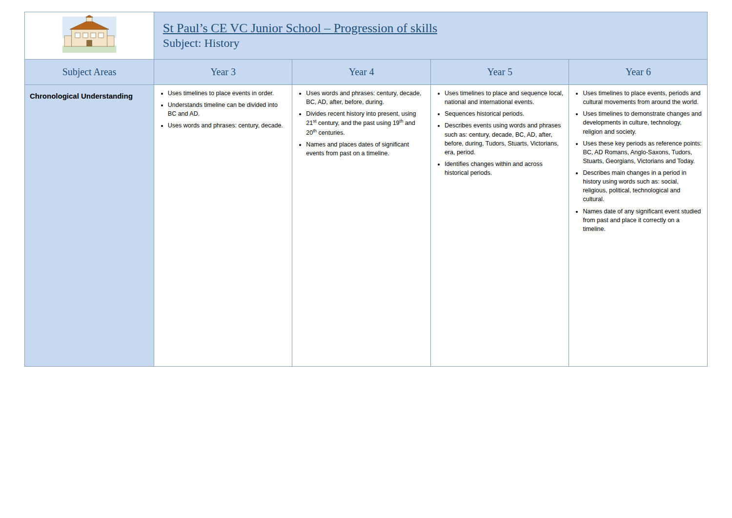| | St Paul’s CE VC Junior School – Progression of skills Subject: History |
| Subject Areas | Year 3 | Year 4 | Year 5 | Year 6 |
| Chronological Understanding | Uses timelines to place events in order. Understands timeline can be divided into BC and AD. Uses words and phrases: century, decade. | Uses words and phrases: century, decade, BC, AD, after, before, during. Divides recent history into present, using 21 st century, and the past using 19 th and 20 th centuries. Names and places dates of significant events from past on a timeline. | Uses timelines to place and sequence local, national and international events. Sequences historical periods. Describes events using words and phrases such as: century, decade, BC, AD, after, before, during, Tudors, Stuarts, Victorians, era, period. Identifies changes within and across historical periods. | Uses timelines to place events, periods and cultural movements from around the world. Uses timelines to demonstrate changes and developments in culture, technology, religion and society. Uses these key periods as reference points: BC, AD Romans, Anglo-Saxons, Tudors, Stuarts, Georgians, Victorians and Today. Describes main changes in a period in history using words such as: social, religious, political, technological and cultural. Names date of any significant event studied from past and place it correctly on a timeline. |